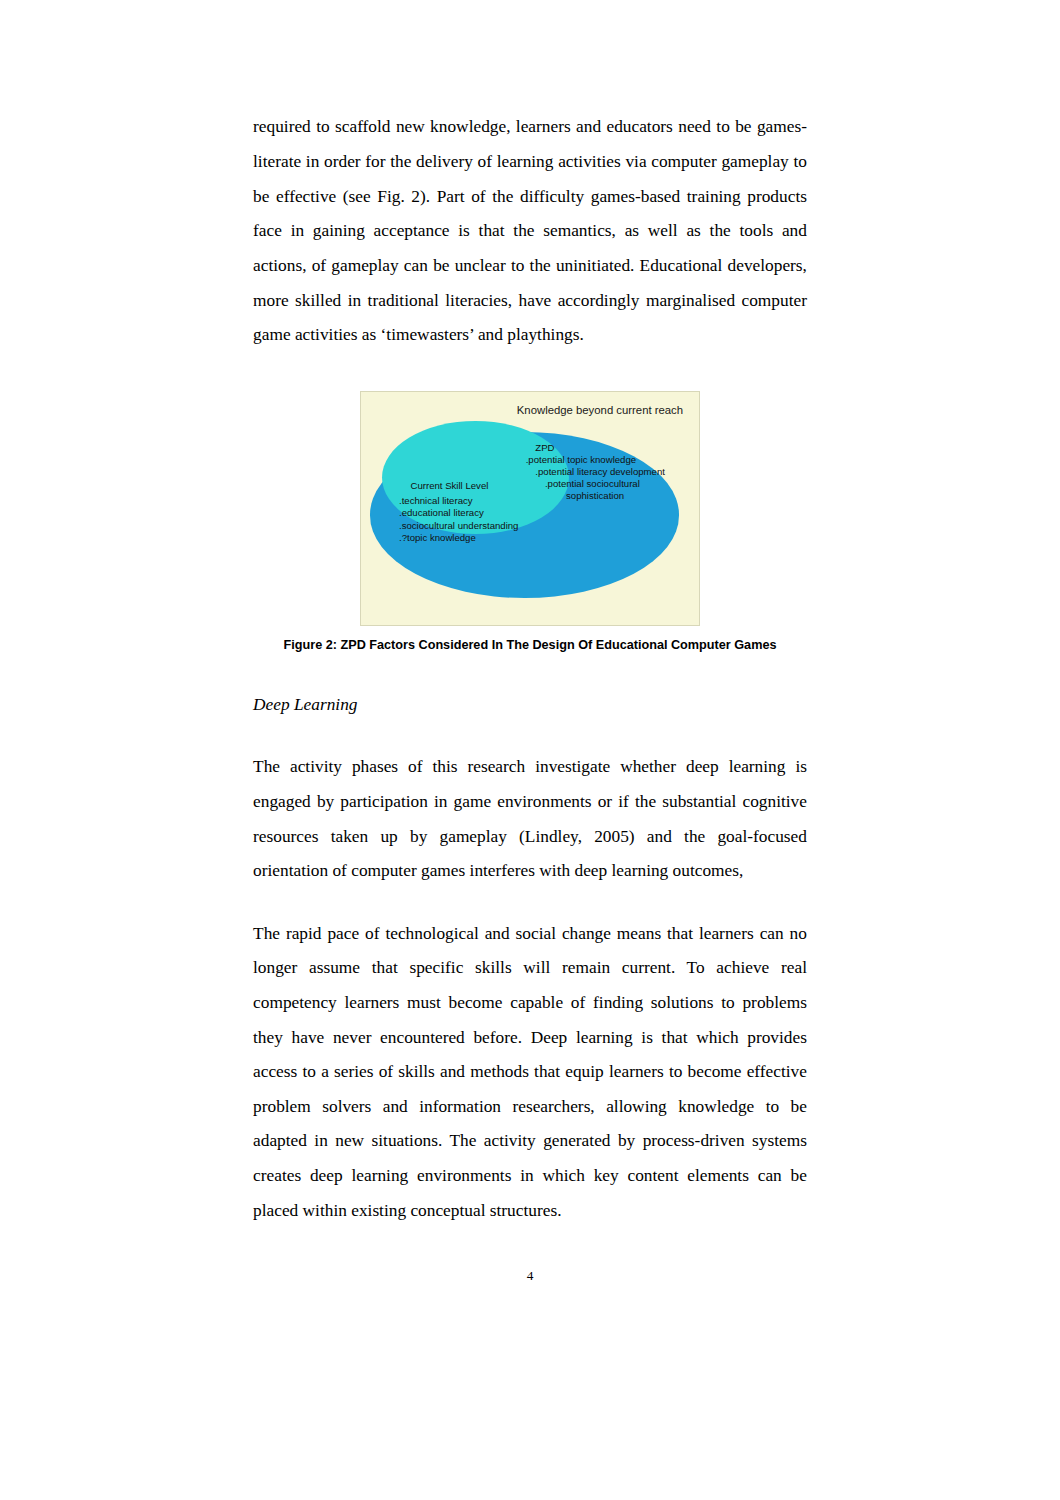required to scaffold new knowledge, learners and educators need to be games-literate in order for the delivery of learning activities via computer gameplay to be effective (see Fig. 2). Part of the difficulty games-based training products face in gaining acceptance is that the semantics, as well as the tools and actions, of gameplay can be unclear to the uninitiated. Educational developers, more skilled in traditional literacies, have accordingly marginalised computer game activities as ‘timewasters’ and playthings.
Knowledge beyond current reach
ZPD .potential topic knowledge .potential literacy development .potential sociocultural sophistication
Current Skill Level .technical literacy .educational literacy .sociocultural understanding .?topic knowledge
Figure 2: ZPD Factors Considered In The Design Of Educational Computer Games
Deep Learning
The activity phases of this research investigate whether deep learning is engaged by participation in game environments or if the substantial cognitive resources taken up by gameplay (Lindley, 2005) and the goal-focused orientation of computer games interferes with deep learning outcomes,
The rapid pace of technological and social change means that learners can no longer assume that specific skills will remain current. To achieve real competency learners must become capable of finding solutions to problems they have never encountered before. Deep learning is that which provides access to a series of skills and methods that equip learners to become effective problem solvers and information researchers, allowing knowledge to be adapted in new situations. The activity generated by process-driven systems creates deep learning environments in which key content elements can be placed within existing conceptual structures.
4